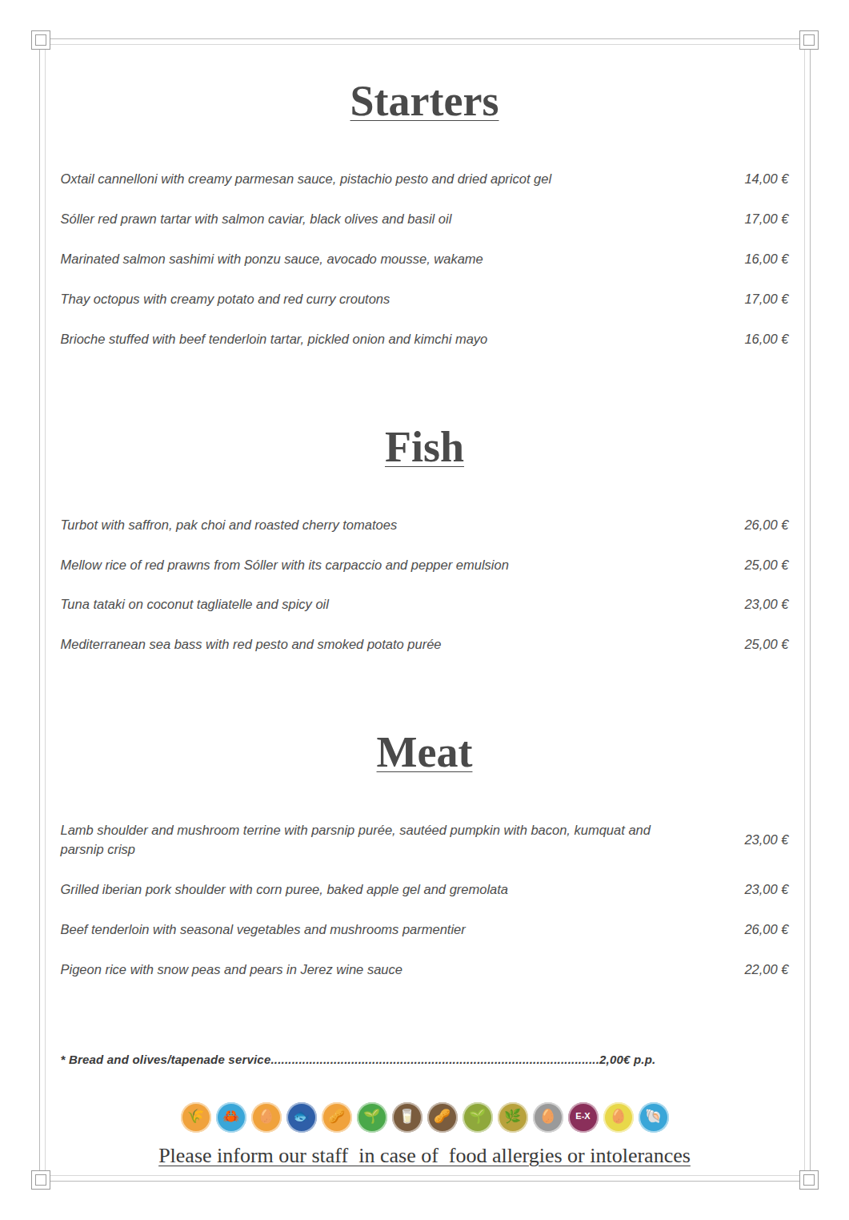Starters
| Oxtail cannelloni with creamy parmesan sauce, pistachio pesto and dried apricot gel | 14,00 € |
| Sóller red prawn tartar with salmon caviar, black olives and basil oil | 17,00 € |
| Marinated salmon sashimi with ponzu sauce, avocado mousse, wakame | 16,00 € |
| Thay octopus with creamy potato and red curry croutons | 17,00 € |
| Brioche stuffed with beef tenderloin tartar, pickled onion and kimchi mayo | 16,00 € |
Fish
| Turbot with saffron, pak choi and roasted cherry tomatoes | 26,00 € |
| Mellow rice of red prawns from Sóller with its carpaccio and pepper emulsion | 25,00 € |
| Tuna tataki on coconut tagliatelle and spicy oil | 23,00 € |
| Mediterranean sea bass with red pesto and smoked potato purée | 25,00 € |
Meat
| Lamb shoulder and mushroom terrine with parsnip purée, sautéed pumpkin with bacon, kumquat and parsnip crisp | 23,00 € |
| Grilled iberian pork shoulder with corn puree, baked apple gel and gremolata | 23,00 € |
| Beef tenderloin with seasonal vegetables and mushrooms parmentier | 26,00 € |
| Pigeon rice with snow peas and pears in Jerez wine sauce | 22,00 € |
* Bread and olives/tapenade service..............................................................................................2,00€ p.p.
🌾
🦀
🥚
🐟
🥜
🌱
🥛
🥜
🌱
🌿
🥚
E-X
🥚
🐚
Please inform our staff in case of food allergies or intolerances